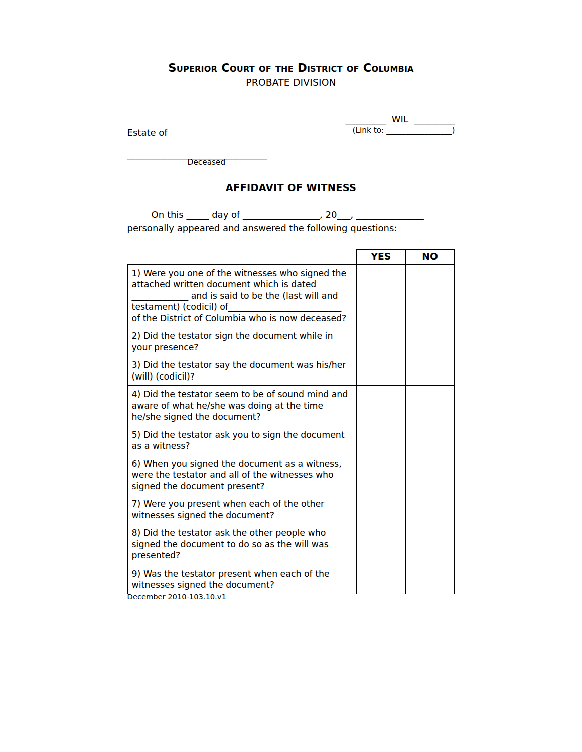Superior Court of the District of Columbia
PROBATE DIVISION
| Estate of | _________ WIL _________ (Link to: _________________) |
_______________________________ Deceased
AFFIDAVIT OF WITNESS
On this _____ day of _________________, 20___, _______________ personally appeared and answered the following questions:
| | YES | NO |
| --- | --- | --- |
| 1) Were you one of the witnesses who signed the attached written document which is dated _____________ and is said to be the (last will and testament) (codicil) of__________________________ of the District of Columbia who is now deceased? | | |
| 2) Did the testator sign the document while in your presence? | | |
| 3) Did the testator say the document was his/her (will) (codicil)? | | |
| 4) Did the testator seem to be of sound mind and aware of what he/she was doing at the time he/she signed the document? | | |
| 5) Did the testator ask you to sign the document as a witness? | | |
| 6) When you signed the document as a witness, were the testator and all of the witnesses who signed the document present? | | |
| 7) Were you present when each of the other witnesses signed the document? | | |
| 8) Did the testator ask the other people who signed the document to do so as the will was presented? | | |
| 9) Was the testator present when each of the witnesses signed the document? | | |
December 2010-103.10.v1